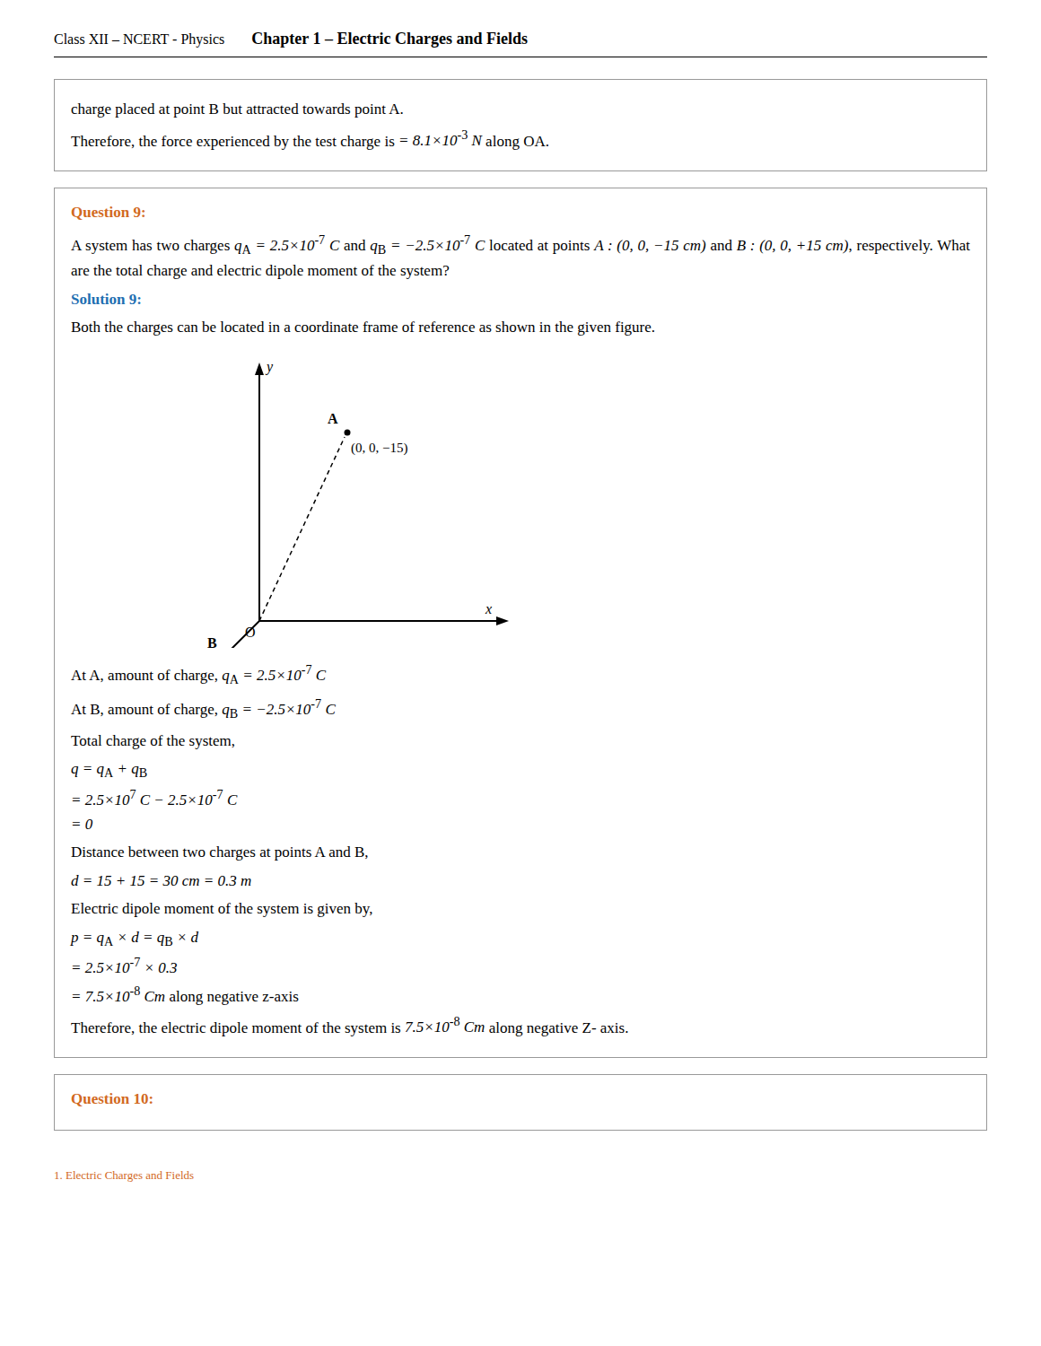Class XII – NCERT - Physics
Chapter 1 – Electric Charges and Fields
charge placed at point B but attracted towards point A.
Therefore, the force experienced by the test charge is = 8.1×10-3 N along OA.
Question 9:
A system has two charges qA = 2.5×10-7 C and qB = −2.5×10-7 C located at points A : (0, 0, −15 cm) and B : (0, 0, +15 cm), respectively. What are the total charge and electric dipole moment of the system?
Solution 9:
Both the charges can be located in a coordinate frame of reference as shown in the given figure.
y x z A (0, 0, −15) B (0, 0, 15) O
At A, amount of charge, qA = 2.5×10-7 C
At B, amount of charge, qB = −2.5×10-7 C
Total charge of the system,
q = qA + qB
= 2.5×107 C − 2.5×10-7 C
= 0
Distance between two charges at points A and B,
d = 15 + 15 = 30 cm = 0.3 m
Electric dipole moment of the system is given by,
p = qA × d = qB × d
= 2.5×10-7 × 0.3
= 7.5×10-8 Cm along negative z-axis
Therefore, the electric dipole moment of the system is 7.5×10-8 Cm along negative Z- axis.
Question 10:
1. Electric Charges and Fields